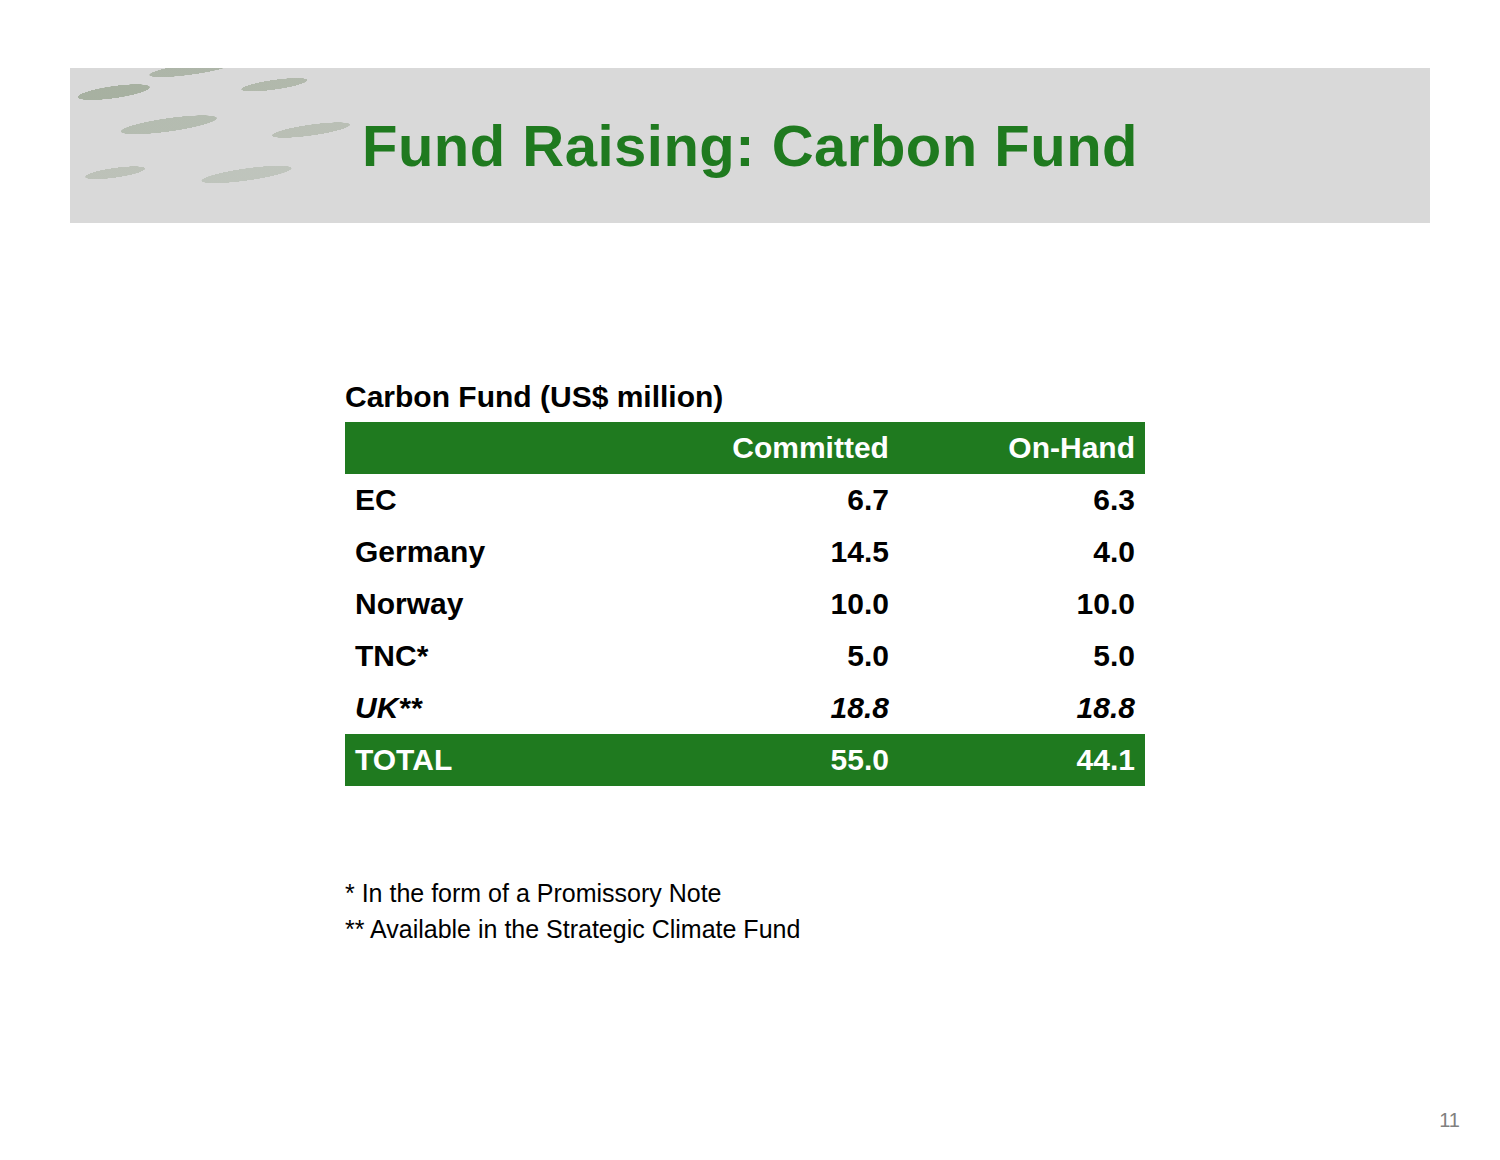Fund Raising: Carbon Fund
Carbon Fund (US$ million)
| | Committed | On-Hand |
| --- | --- | --- |
| EC | 6.7 | 6.3 |
| Germany | 14.5 | 4.0 |
| Norway | 10.0 | 10.0 |
| TNC* | 5.0 | 5.0 |
| UK** | 18.8 | 18.8 |
| TOTAL | 55.0 | 44.1 |
* In the form of a Promissory Note
** Available in the Strategic Climate Fund
11